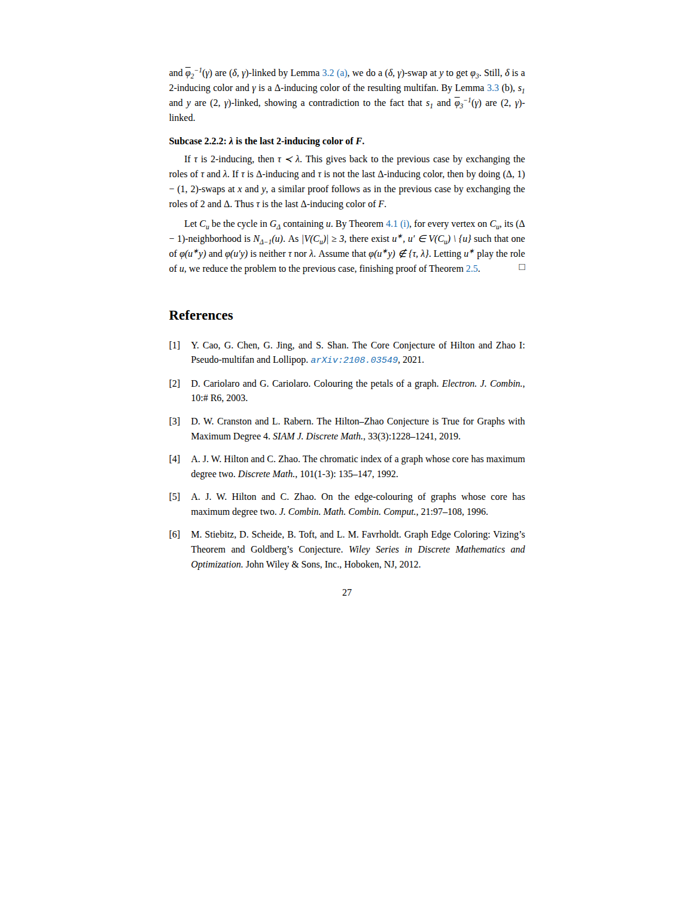and φ2−1(γ) are (δ, γ)-linked by Lemma 3.2 (a), we do a (δ, γ)-swap at y to get φ3. Still, δ is a 2-inducing color and γ is a Δ-inducing color of the resulting multifan. By Lemma 3.3 (b), s1 and y are (2, γ)-linked, showing a contradiction to the fact that s1 and φ3−1(γ) are (2, γ)-linked.
Subcase 2.2.2: λ is the last 2-inducing color of F.
If τ is 2-inducing, then τ ≺ λ. This gives back to the previous case by exchanging the roles of τ and λ. If τ is Δ-inducing and τ is not the last Δ-inducing color, then by doing (Δ, 1) − (1, 2)-swaps at x and y, a similar proof follows as in the previous case by exchanging the roles of 2 and Δ. Thus τ is the last Δ-inducing color of F.
Let Cu be the cycle in GΔ containing u. By Theorem 4.1 (i), for every vertex on Cu, its (Δ − 1)-neighborhood is NΔ−1(u). As |V(Cu)| ≥ 3, there exist u∗, u′ ∈ V(Cu) \ {u} such that one of φ(u∗y) and φ(u′y) is neither τ nor λ. Assume that φ(u∗y) ∉ {τ, λ}. Letting u∗ play the role of u, we reduce the problem to the previous case, finishing proof of Theorem 2.5. □
References
[1] Y. Cao, G. Chen, G. Jing, and S. Shan. The Core Conjecture of Hilton and Zhao I: Pseudo-multifan and Lollipop. arXiv:2108.03549, 2021.
[2] D. Cariolaro and G. Cariolaro. Colouring the petals of a graph. Electron. J. Combin., 10:# R6, 2003.
[3] D. W. Cranston and L. Rabern. The Hilton–Zhao Conjecture is True for Graphs with Maximum Degree 4. SIAM J. Discrete Math., 33(3):1228–1241, 2019.
[4] A. J. W. Hilton and C. Zhao. The chromatic index of a graph whose core has maximum degree two. Discrete Math., 101(1-3): 135–147, 1992.
[5] A. J. W. Hilton and C. Zhao. On the edge-colouring of graphs whose core has maximum degree two. J. Combin. Math. Combin. Comput., 21:97–108, 1996.
[6] M. Stiebitz, D. Scheide, B. Toft, and L. M. Favrholdt. Graph Edge Coloring: Vizing’s Theorem and Goldberg’s Conjecture. Wiley Series in Discrete Mathematics and Optimization. John Wiley & Sons, Inc., Hoboken, NJ, 2012.
27